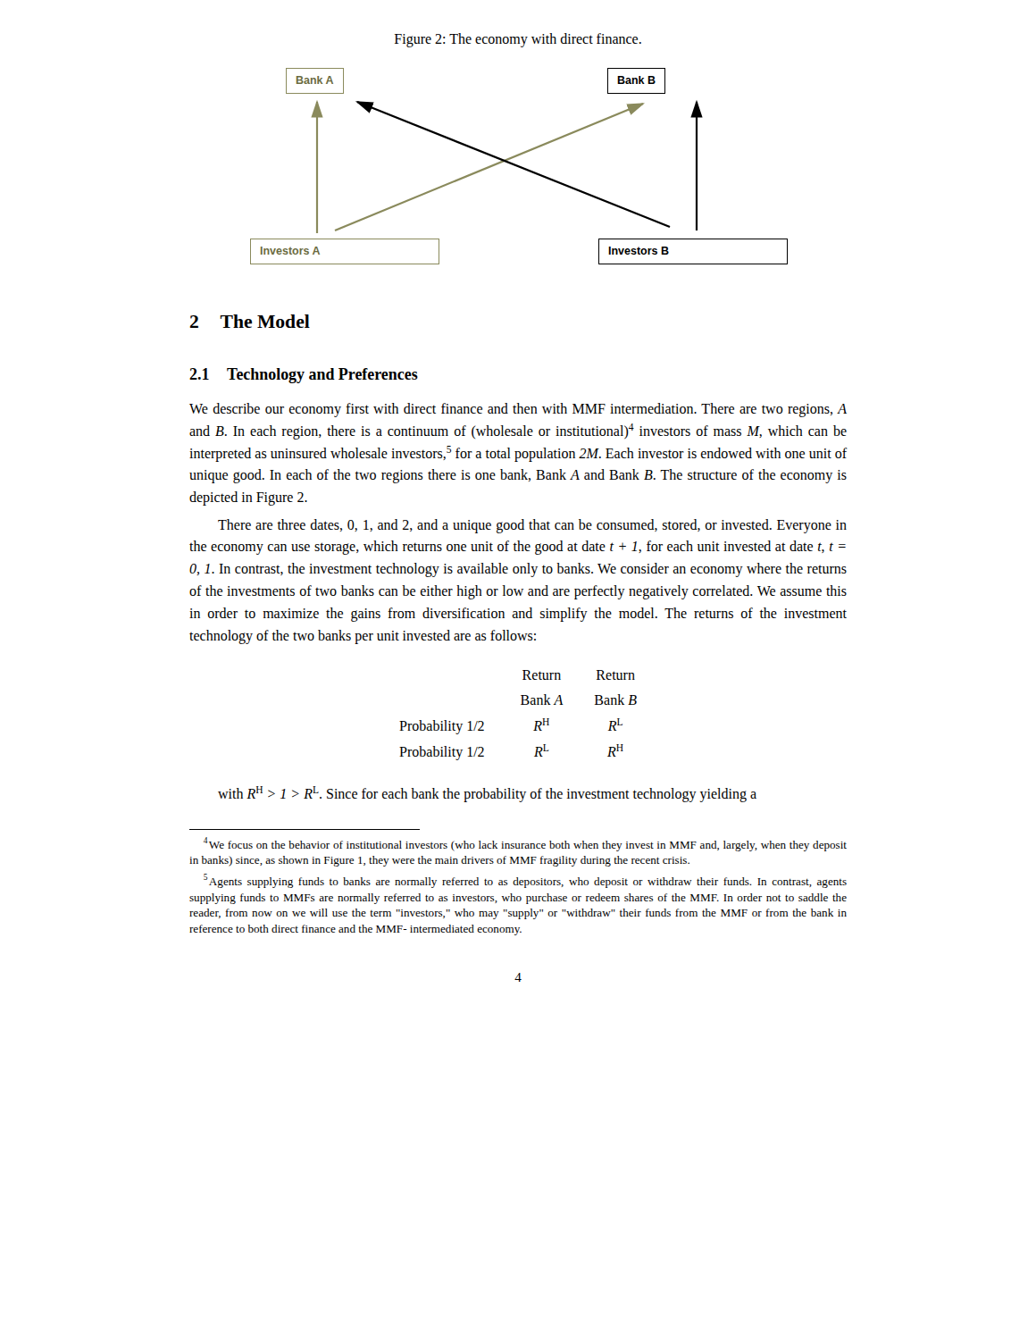Figure 2: The economy with direct finance.
Bank A
Bank B
Investors A
Investors B
2 The Model
2.1 Technology and Preferences
We describe our economy first with direct finance and then with MMF intermediation. There are two regions, A and B. In each region, there is a continuum of (wholesale or institutional)4 investors of mass M, which can be interpreted as uninsured wholesale investors,5 for a total population 2M. Each investor is endowed with one unit of unique good. In each of the two regions there is one bank, Bank A and Bank B. The structure of the economy is depicted in Figure 2.
There are three dates, 0, 1, and 2, and a unique good that can be consumed, stored, or invested. Everyone in the economy can use storage, which returns one unit of the good at date t + 1, for each unit invested at date t, t = 0, 1. In contrast, the investment technology is available only to banks. We consider an economy where the returns of the investments of two banks can be either high or low and are perfectly negatively correlated. We assume this in order to maximize the gains from diversification and simplify the model. The returns of the investment technology of the two banks per unit invested are as follows:
| | Return | Return |
| | Bank A | Bank B |
| Probability 1/2 | R H | R L |
| Probability 1/2 | R L | R H |
with RH > 1 > RL. Since for each bank the probability of the investment technology yielding a
4We focus on the behavior of institutional investors (who lack insurance both when they invest in MMF and, largely, when they deposit in banks) since, as shown in Figure 1, they were the main drivers of MMF fragility during the recent crisis.
5Agents supplying funds to banks are normally referred to as depositors, who deposit or withdraw their funds. In contrast, agents supplying funds to MMFs are normally referred to as investors, who purchase or redeem shares of the MMF. In order not to saddle the reader, from now on we will use the term "investors," who may "supply" or "withdraw" their funds from the MMF or from the bank in reference to both direct finance and the MMF- intermediated economy.
4